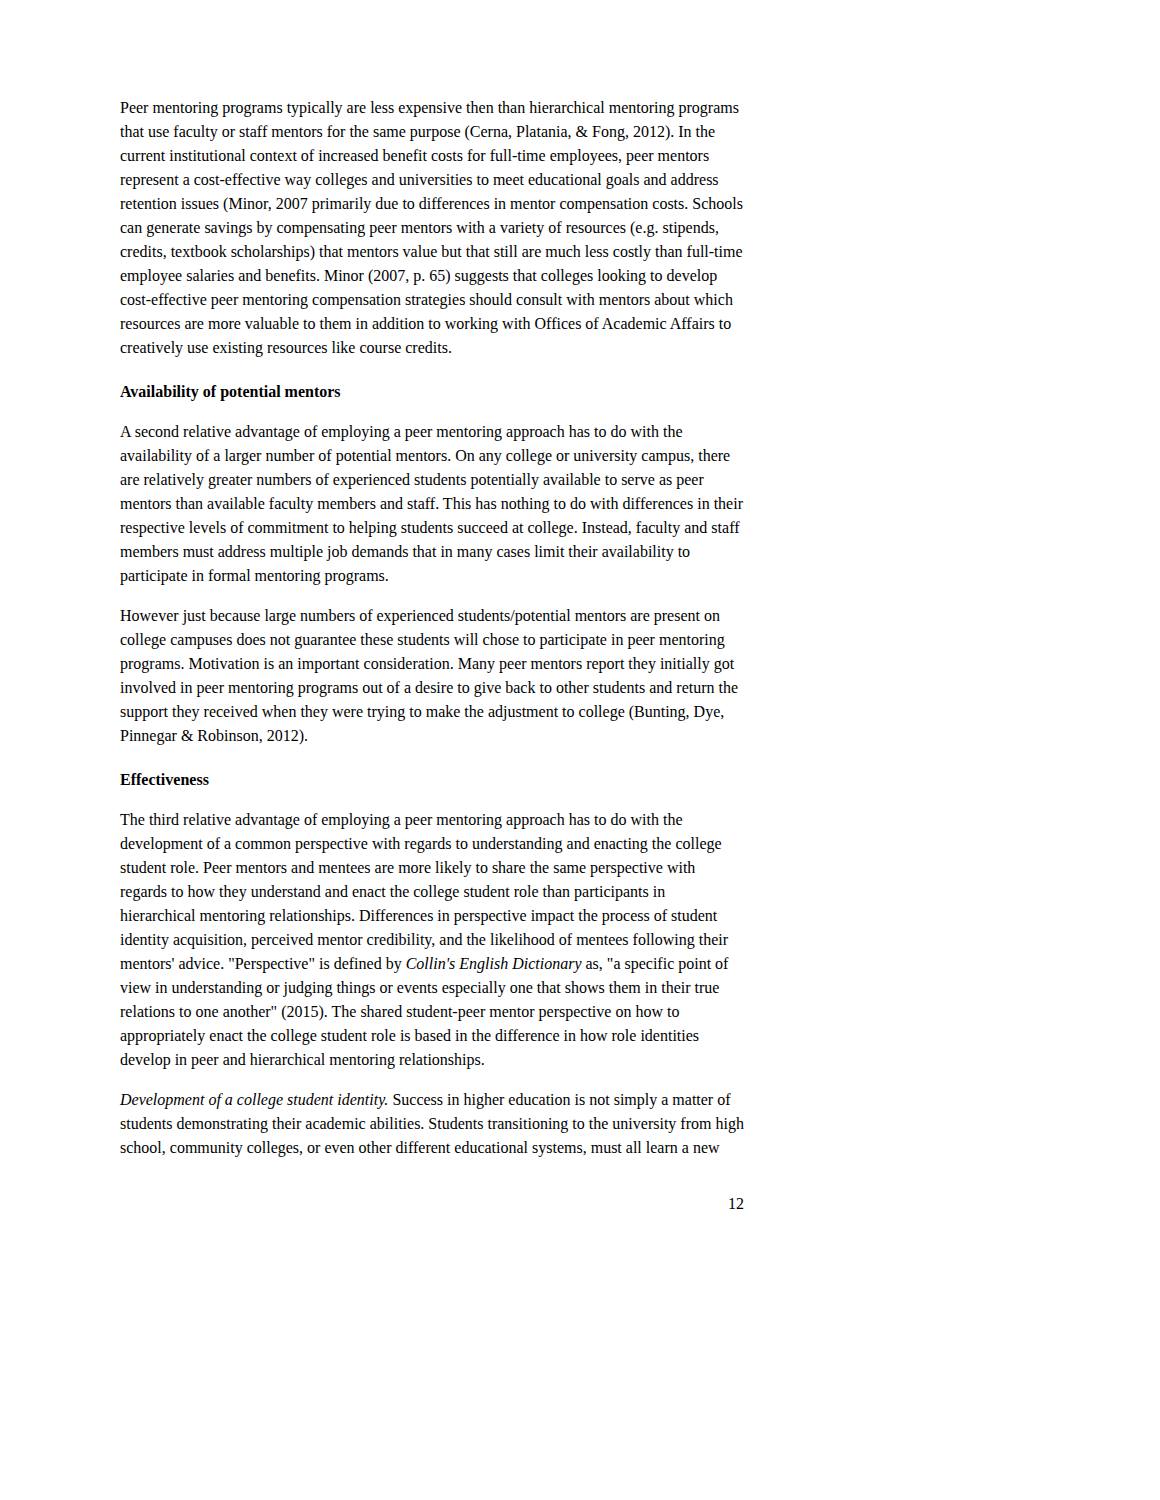Peer mentoring programs typically are less expensive then than hierarchical mentoring programs that use faculty or staff mentors for the same purpose (Cerna, Platania, & Fong, 2012). In the current institutional context of increased benefit costs for full-time employees, peer mentors represent a cost-effective way colleges and universities to meet educational goals and address retention issues (Minor, 2007 primarily due to differences in mentor compensation costs. Schools can generate savings by compensating peer mentors with a variety of resources (e.g. stipends, credits, textbook scholarships) that mentors value but that still are much less costly than full-time employee salaries and benefits. Minor (2007, p. 65) suggests that colleges looking to develop cost-effective peer mentoring compensation strategies should consult with mentors about which resources are more valuable to them in addition to working with Offices of Academic Affairs to creatively use existing resources like course credits.
Availability of potential mentors
A second relative advantage of employing a peer mentoring approach has to do with the availability of a larger number of potential mentors. On any college or university campus, there are relatively greater numbers of experienced students potentially available to serve as peer mentors than available faculty members and staff. This has nothing to do with differences in their respective levels of commitment to helping students succeed at college. Instead, faculty and staff members must address multiple job demands that in many cases limit their availability to participate in formal mentoring programs.
However just because large numbers of experienced students/potential mentors are present on college campuses does not guarantee these students will chose to participate in peer mentoring programs. Motivation is an important consideration. Many peer mentors report they initially got involved in peer mentoring programs out of a desire to give back to other students and return the support they received when they were trying to make the adjustment to college (Bunting, Dye, Pinnegar & Robinson, 2012).
Effectiveness
The third relative advantage of employing a peer mentoring approach has to do with the development of a common perspective with regards to understanding and enacting the college student role. Peer mentors and mentees are more likely to share the same perspective with regards to how they understand and enact the college student role than participants in hierarchical mentoring relationships. Differences in perspective impact the process of student identity acquisition, perceived mentor credibility, and the likelihood of mentees following their mentors' advice. "Perspective" is defined by Collin's English Dictionary as, "a specific point of view in understanding or judging things or events especially one that shows them in their true relations to one another" (2015). The shared student-peer mentor perspective on how to appropriately enact the college student role is based in the difference in how role identities develop in peer and hierarchical mentoring relationships.
Development of a college student identity. Success in higher education is not simply a matter of students demonstrating their academic abilities. Students transitioning to the university from high school, community colleges, or even other different educational systems, must all learn a new
12